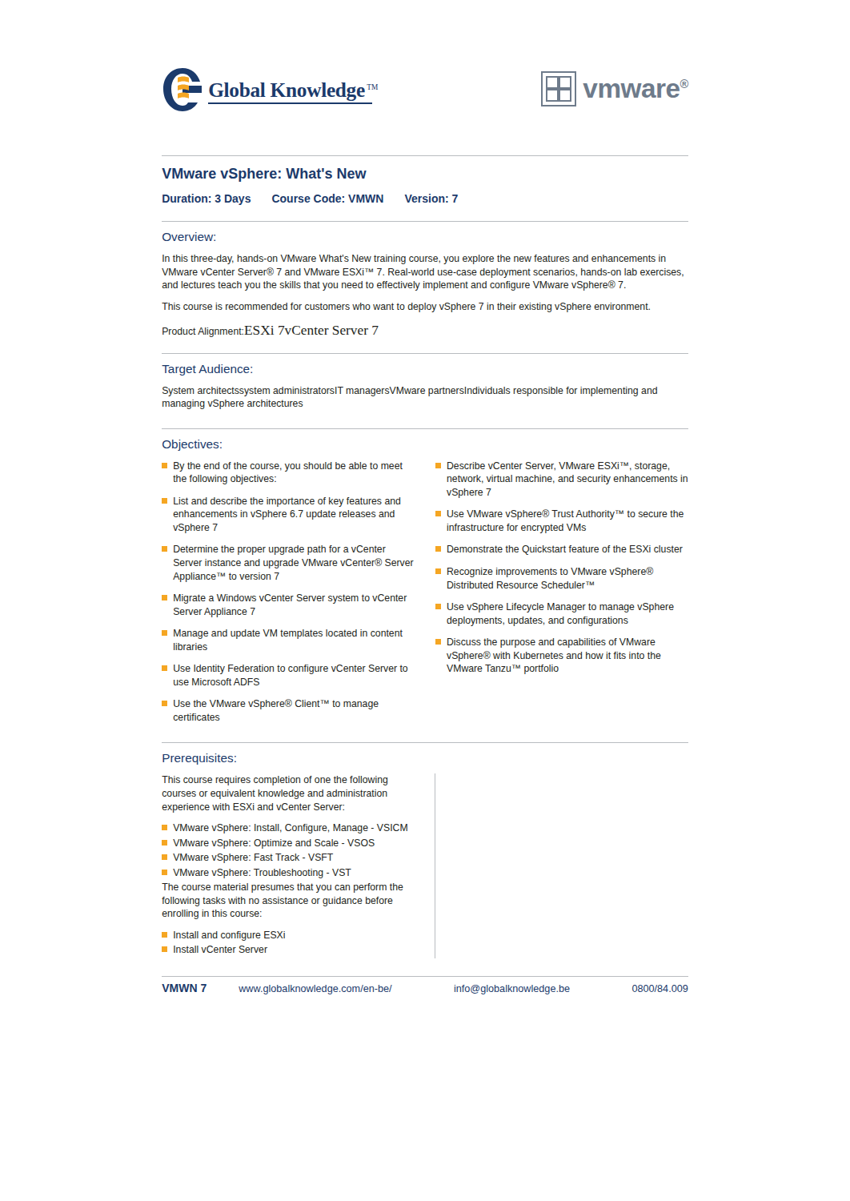Global Knowledge TM
vmware®
VMware vSphere: What's New
Duration: 3 Days Course Code: VMWN Version: 7
Overview:
In this three-day, hands-on VMware What's New training course, you explore the new features and enhancements in VMware vCenter Server® 7 and VMware ESXi™ 7. Real-world use-case deployment scenarios, hands-on lab exercises, and lectures teach you the skills that you need to effectively implement and configure VMware vSphere® 7.
This course is recommended for customers who want to deploy vSphere 7 in their existing vSphere environment.
Product Alignment: ESXi 7vCenter Server 7
Target Audience:
System architectssystem administratorsIT managersVMware partnersIndividuals responsible for implementing and managing vSphere architectures
Objectives:
By the end of the course, you should be able to meet the following objectives:
List and describe the importance of key features and enhancements in vSphere 6.7 update releases and vSphere 7
Determine the proper upgrade path for a vCenter Server instance and upgrade VMware vCenter® Server Appliance™ to version 7
Migrate a Windows vCenter Server system to vCenter Server Appliance 7
Manage and update VM templates located in content libraries
Use Identity Federation to configure vCenter Server to use Microsoft ADFS
Use the VMware vSphere® Client™ to manage certificates
Describe vCenter Server, VMware ESXi™, storage, network, virtual machine, and security enhancements in vSphere 7
Use VMware vSphere® Trust Authority™ to secure the infrastructure for encrypted VMs
Demonstrate the Quickstart feature of the ESXi cluster
Recognize improvements to VMware vSphere® Distributed Resource Scheduler™
Use vSphere Lifecycle Manager to manage vSphere deployments, updates, and configurations
Discuss the purpose and capabilities of VMware vSphere® with Kubernetes and how it fits into the VMware Tanzu™ portfolio
Prerequisites:
This course requires completion of one the following courses or equivalent knowledge and administration experience with ESXi and vCenter Server:
VMware vSphere: Install, Configure, Manage - VSICM
VMware vSphere: Optimize and Scale - VSOS
VMware vSphere: Fast Track - VSFT
VMware vSphere: Troubleshooting - VST
The course material presumes that you can perform the following tasks with no assistance or guidance before enrolling in this course:
Install and configure ESXi
Install vCenter Server
VMWN 7
www.globalknowledge.com/en-be/ info@globalknowledge.be 0800/84.009